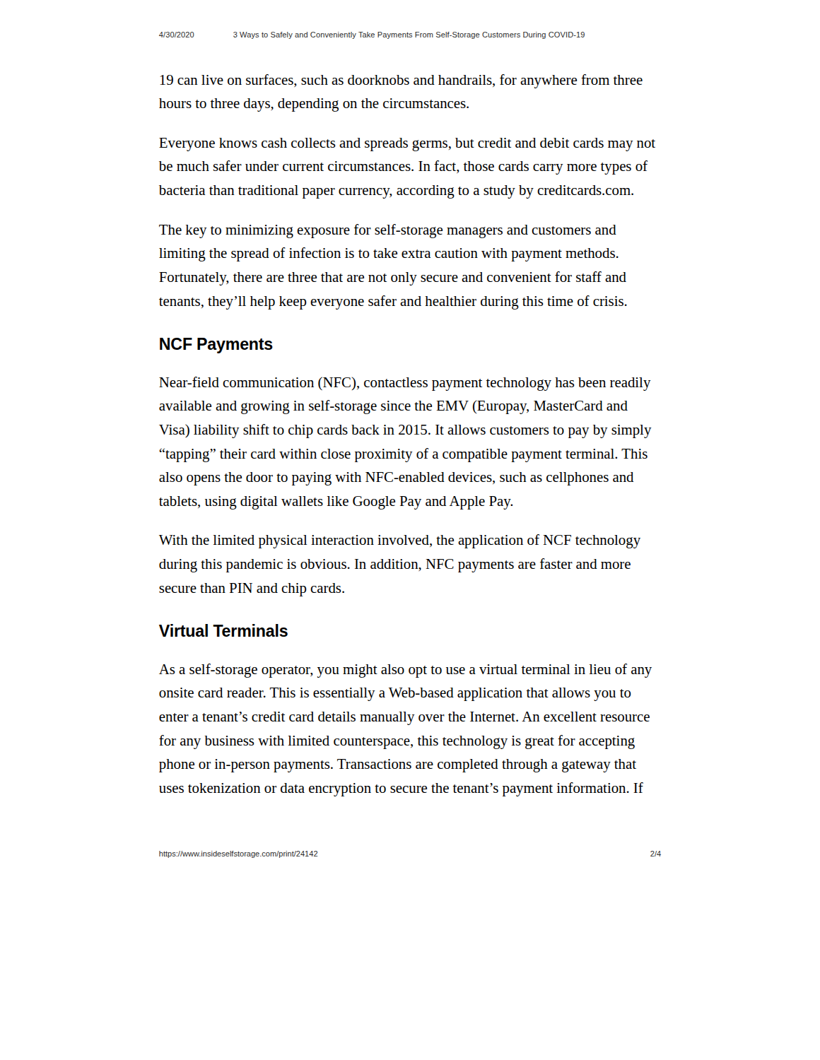4/30/2020 3 Ways to Safely and Conveniently Take Payments From Self-Storage Customers During COVID-19
19 can live on surfaces, such as doorknobs and handrails, for anywhere from three hours to three days, depending on the circumstances.
Everyone knows cash collects and spreads germs, but credit and debit cards may not be much safer under current circumstances. In fact, those cards carry more types of bacteria than traditional paper currency, according to a study by creditcards.com.
The key to minimizing exposure for self-storage managers and customers and limiting the spread of infection is to take extra caution with payment methods. Fortunately, there are three that are not only secure and convenient for staff and tenants, they’ll help keep everyone safer and healthier during this time of crisis.
NCF Payments
Near-field communication (NFC), contactless payment technology has been readily available and growing in self-storage since the EMV (Europay, MasterCard and Visa) liability shift to chip cards back in 2015. It allows customers to pay by simply “tapping” their card within close proximity of a compatible payment terminal. This also opens the door to paying with NFC-enabled devices, such as cellphones and tablets, using digital wallets like Google Pay and Apple Pay.
With the limited physical interaction involved, the application of NCF technology during this pandemic is obvious. In addition, NFC payments are faster and more secure than PIN and chip cards.
Virtual Terminals
As a self-storage operator, you might also opt to use a virtual terminal in lieu of any onsite card reader. This is essentially a Web-based application that allows you to enter a tenant’s credit card details manually over the Internet. An excellent resource for any business with limited counterspace, this technology is great for accepting phone or in-person payments. Transactions are completed through a gateway that uses tokenization or data encryption to secure the tenant’s payment information. If
https://www.insideselfstorage.com/print/24142 2/4